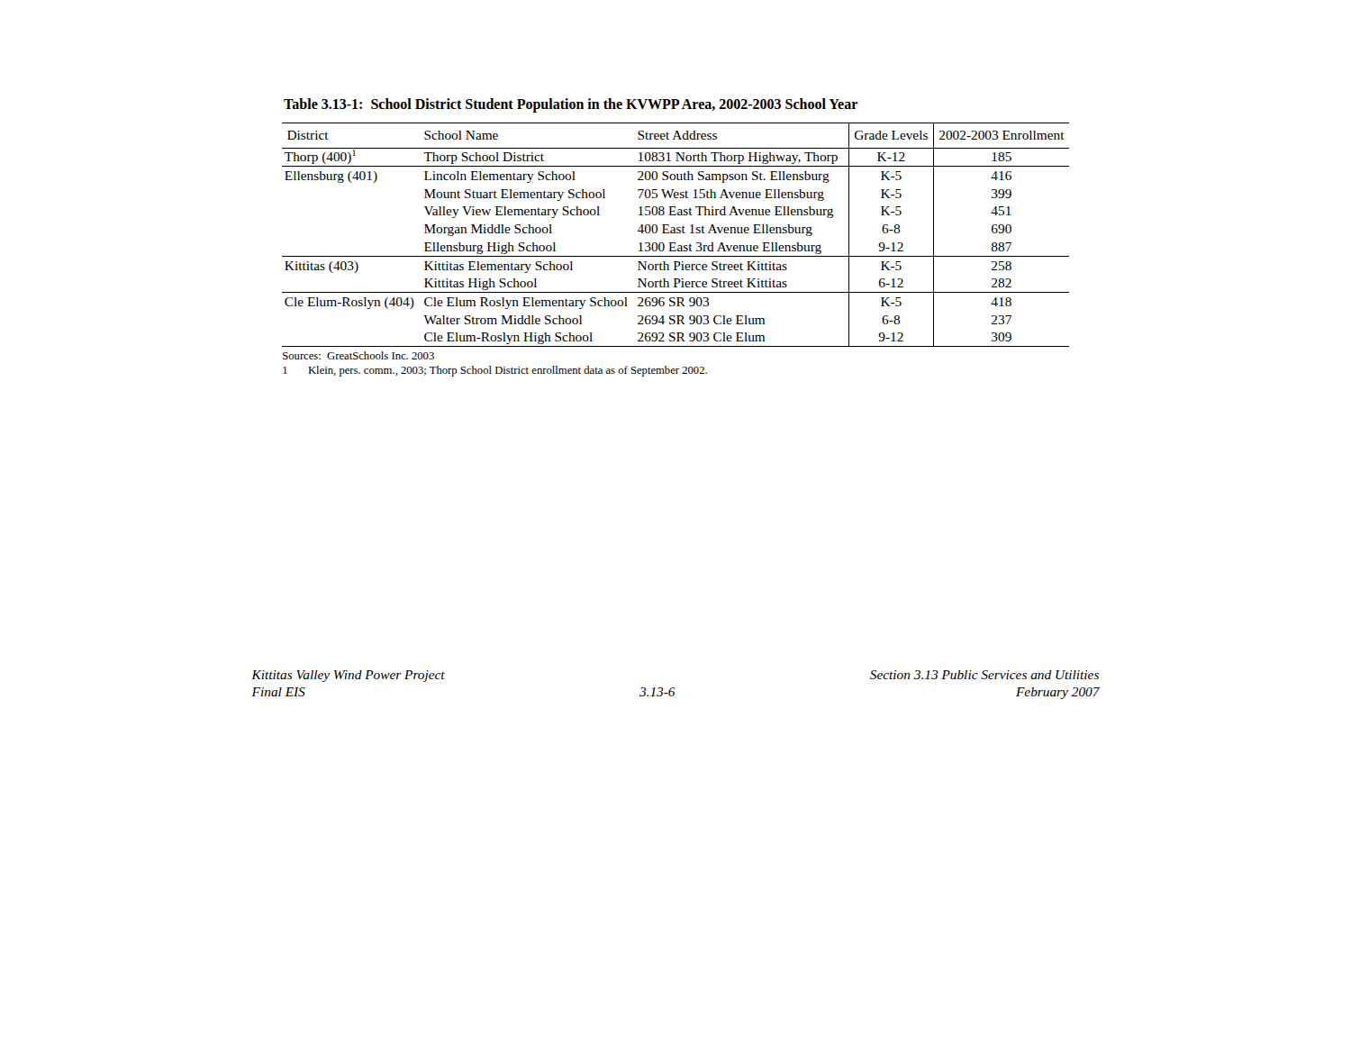Table 3.13-1: School District Student Population in the KVWPP Area, 2002-2003 School Year
| District | School Name | Street Address | Grade Levels | 2002-2003 Enrollment |
| --- | --- | --- | --- | --- |
| Thorp (400) 1 | Thorp School District | 10831 North Thorp Highway, Thorp | K-12 | 185 |
| Ellensburg (401) | Lincoln Elementary School | 200 South Sampson St. Ellensburg | K-5 | 416 |
| | Mount Stuart Elementary School | 705 West 15th Avenue Ellensburg | K-5 | 399 |
| | Valley View Elementary School | 1508 East Third Avenue Ellensburg | K-5 | 451 |
| | Morgan Middle School | 400 East 1st Avenue Ellensburg | 6-8 | 690 |
| | Ellensburg High School | 1300 East 3rd Avenue Ellensburg | 9-12 | 887 |
| Kittitas (403) | Kittitas Elementary School | North Pierce Street Kittitas | K-5 | 258 |
| | Kittitas High School | North Pierce Street Kittitas | 6-12 | 282 |
| Cle Elum-Roslyn (404) | Cle Elum Roslyn Elementary School | 2696 SR 903 | K-5 | 418 |
| | Walter Strom Middle School | 2694 SR 903 Cle Elum | 6-8 | 237 |
| | Cle Elum-Roslyn High School | 2692 SR 903 Cle Elum | 9-12 | 309 |
Sources: GreatSchools Inc. 2003
1 Klein, pers. comm., 2003; Thorp School District enrollment data as of September 2002.
Kittitas Valley Wind Power Project
Final EIS
3.13-6
Section 3.13 Public Services and Utilities
February 2007